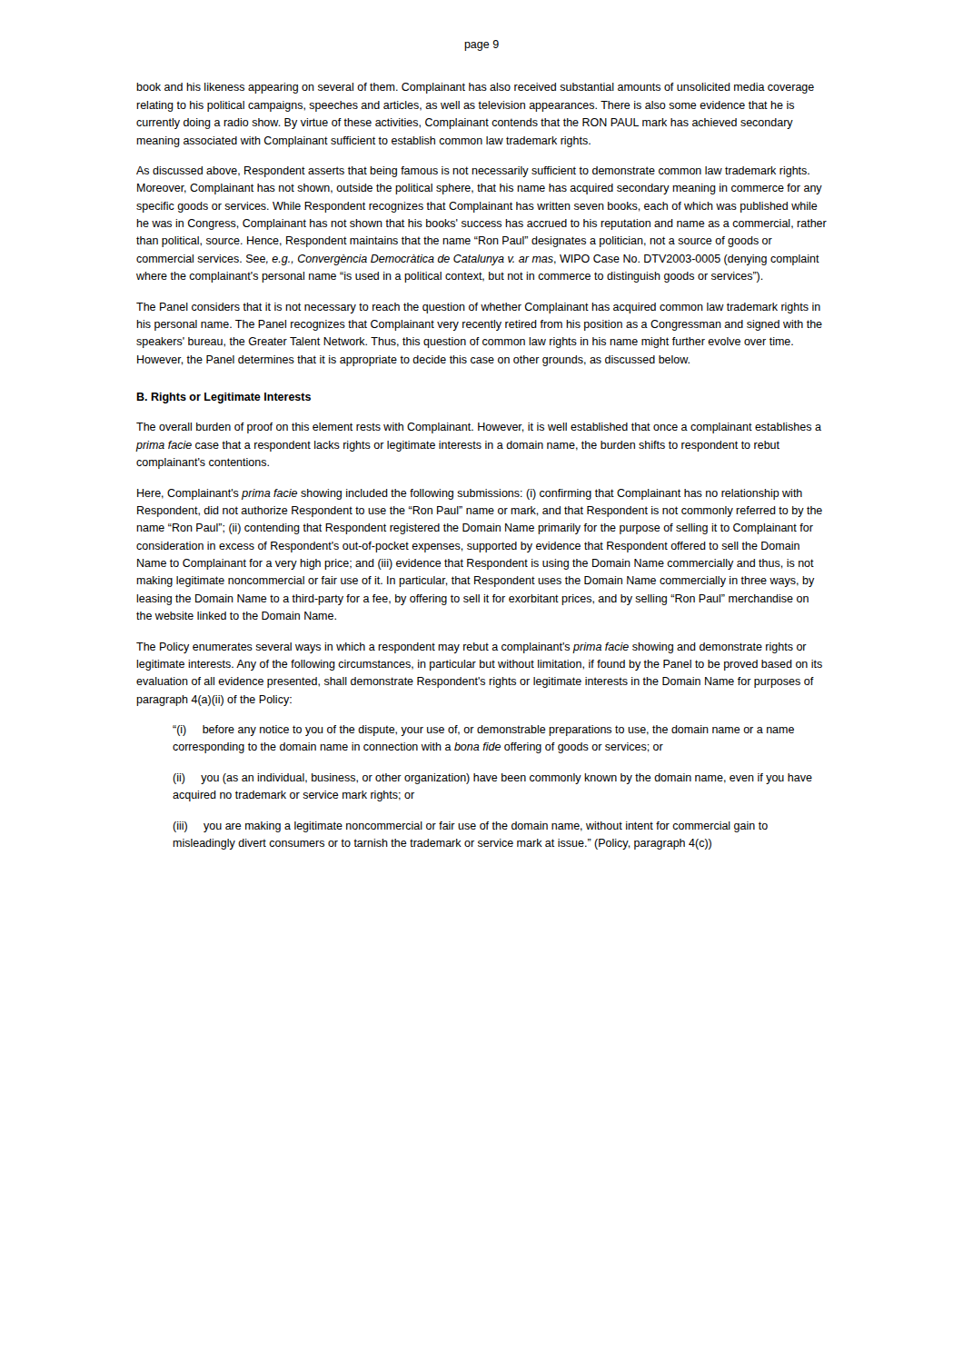page 9
book and his likeness appearing on several of them. Complainant has also received substantial amounts of unsolicited media coverage relating to his political campaigns, speeches and articles, as well as television appearances. There is also some evidence that he is currently doing a radio show. By virtue of these activities, Complainant contends that the RON PAUL mark has achieved secondary meaning associated with Complainant sufficient to establish common law trademark rights.
As discussed above, Respondent asserts that being famous is not necessarily sufficient to demonstrate common law trademark rights. Moreover, Complainant has not shown, outside the political sphere, that his name has acquired secondary meaning in commerce for any specific goods or services. While Respondent recognizes that Complainant has written seven books, each of which was published while he was in Congress, Complainant has not shown that his books' success has accrued to his reputation and name as a commercial, rather than political, source. Hence, Respondent maintains that the name “Ron Paul” designates a politician, not a source of goods or commercial services. See, e.g., Convergència Democràtica de Catalunya v. ar mas, WIPO Case No. DTV2003-0005 (denying complaint where the complainant's personal name “is used in a political context, but not in commerce to distinguish goods or services”).
The Panel considers that it is not necessary to reach the question of whether Complainant has acquired common law trademark rights in his personal name. The Panel recognizes that Complainant very recently retired from his position as a Congressman and signed with the speakers' bureau, the Greater Talent Network. Thus, this question of common law rights in his name might further evolve over time. However, the Panel determines that it is appropriate to decide this case on other grounds, as discussed below.
B. Rights or Legitimate Interests
The overall burden of proof on this element rests with Complainant. However, it is well established that once a complainant establishes a prima facie case that a respondent lacks rights or legitimate interests in a domain name, the burden shifts to respondent to rebut complainant's contentions.
Here, Complainant's prima facie showing included the following submissions: (i) confirming that Complainant has no relationship with Respondent, did not authorize Respondent to use the “Ron Paul” name or mark, and that Respondent is not commonly referred to by the name “Ron Paul”; (ii) contending that Respondent registered the Domain Name primarily for the purpose of selling it to Complainant for consideration in excess of Respondent's out-of-pocket expenses, supported by evidence that Respondent offered to sell the Domain Name to Complainant for a very high price; and (iii) evidence that Respondent is using the Domain Name commercially and thus, is not making legitimate noncommercial or fair use of it. In particular, that Respondent uses the Domain Name commercially in three ways, by leasing the Domain Name to a third-party for a fee, by offering to sell it for exorbitant prices, and by selling “Ron Paul” merchandise on the website linked to the Domain Name.
The Policy enumerates several ways in which a respondent may rebut a complainant's prima facie showing and demonstrate rights or legitimate interests. Any of the following circumstances, in particular but without limitation, if found by the Panel to be proved based on its evaluation of all evidence presented, shall demonstrate Respondent's rights or legitimate interests in the Domain Name for purposes of paragraph 4(a)(ii) of the Policy:
“(i) before any notice to you of the dispute, your use of, or demonstrable preparations to use, the domain name or a name corresponding to the domain name in connection with a bona fide offering of goods or services; or
(ii) you (as an individual, business, or other organization) have been commonly known by the domain name, even if you have acquired no trademark or service mark rights; or
(iii) you are making a legitimate noncommercial or fair use of the domain name, without intent for commercial gain to misleadingly divert consumers or to tarnish the trademark or service mark at issue.” (Policy, paragraph 4(c))